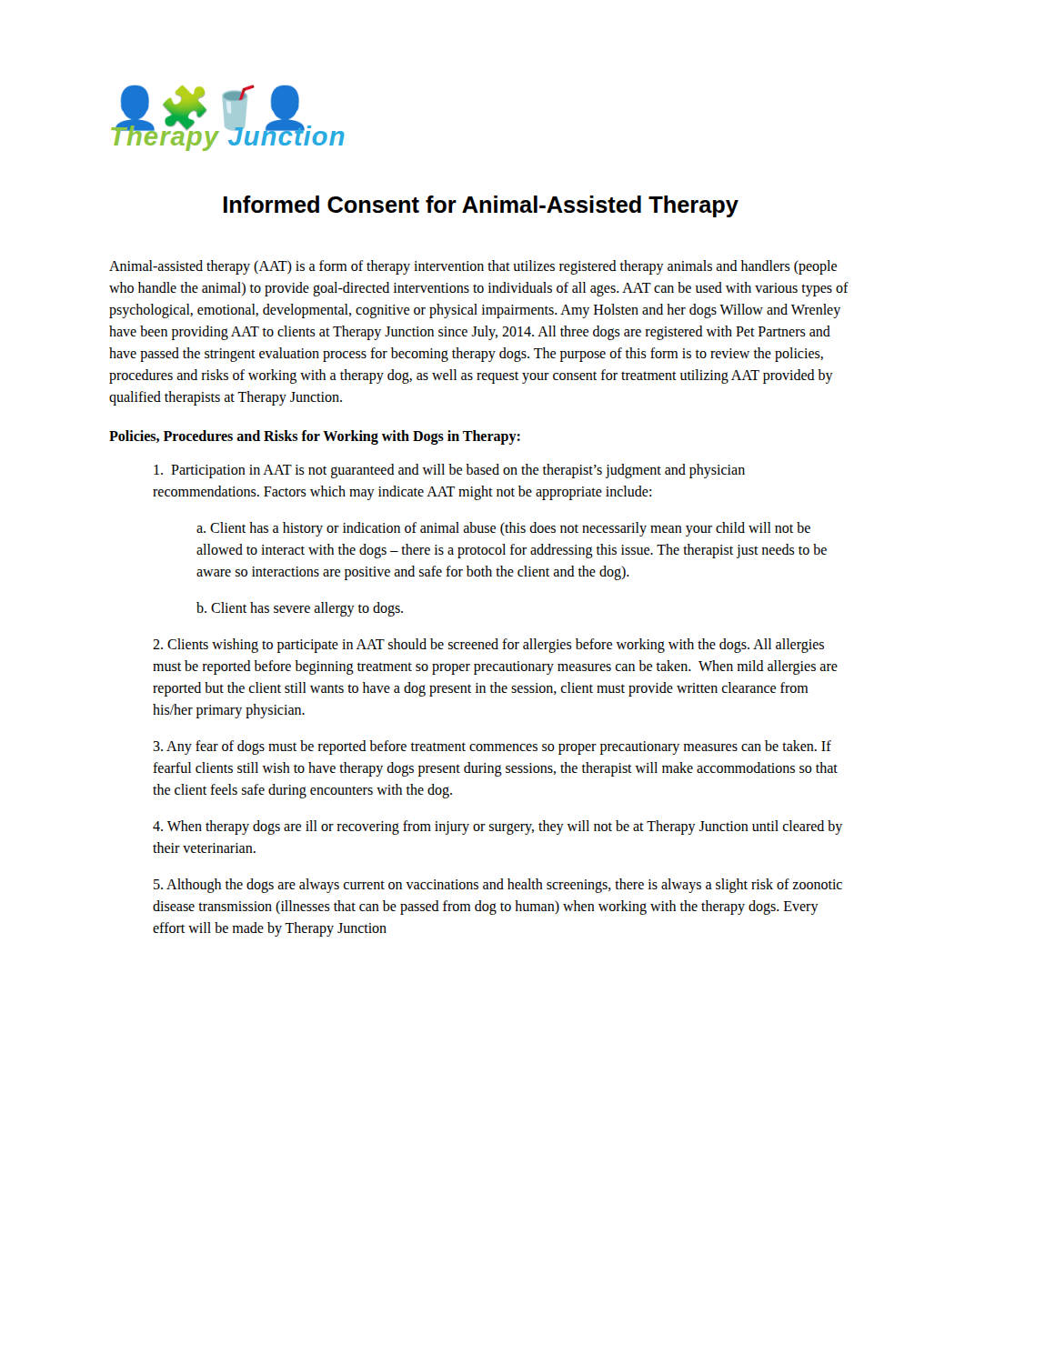👤🧩🥤👤 Therapy Junction
Informed Consent for Animal-Assisted Therapy
Animal-assisted therapy (AAT) is a form of therapy intervention that utilizes registered therapy animals and handlers (people who handle the animal) to provide goal-directed interventions to individuals of all ages. AAT can be used with various types of psychological, emotional, developmental, cognitive or physical impairments. Amy Holsten and her dogs Willow and Wrenley have been providing AAT to clients at Therapy Junction since July, 2014. All three dogs are registered with Pet Partners and have passed the stringent evaluation process for becoming therapy dogs. The purpose of this form is to review the policies, procedures and risks of working with a therapy dog, as well as request your consent for treatment utilizing AAT provided by qualified therapists at Therapy Junction.
Policies, Procedures and Risks for Working with Dogs in Therapy:
1. Participation in AAT is not guaranteed and will be based on the therapist’s judgment and physician recommendations. Factors which may indicate AAT might not be appropriate include:
a. Client has a history or indication of animal abuse (this does not necessarily mean your child will not be allowed to interact with the dogs – there is a protocol for addressing this issue. The therapist just needs to be aware so interactions are positive and safe for both the client and the dog).
b. Client has severe allergy to dogs.
2. Clients wishing to participate in AAT should be screened for allergies before working with the dogs. All allergies must be reported before beginning treatment so proper precautionary measures can be taken. When mild allergies are reported but the client still wants to have a dog present in the session, client must provide written clearance from his/her primary physician.
3. Any fear of dogs must be reported before treatment commences so proper precautionary measures can be taken. If fearful clients still wish to have therapy dogs present during sessions, the therapist will make accommodations so that the client feels safe during encounters with the dog.
4. When therapy dogs are ill or recovering from injury or surgery, they will not be at Therapy Junction until cleared by their veterinarian.
5. Although the dogs are always current on vaccinations and health screenings, there is always a slight risk of zoonotic disease transmission (illnesses that can be passed from dog to human) when working with the therapy dogs. Every effort will be made by Therapy Junction